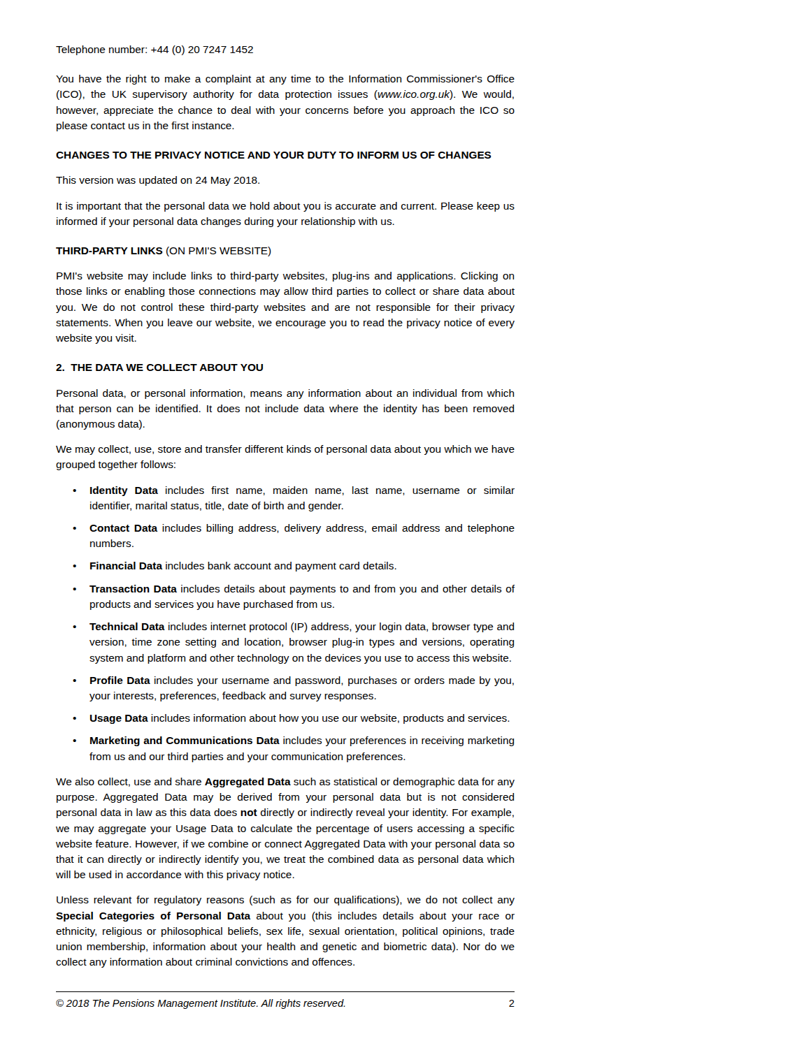Telephone number: +44 (0) 20 7247 1452
You have the right to make a complaint at any time to the Information Commissioner's Office (ICO), the UK supervisory authority for data protection issues (www.ico.org.uk). We would, however, appreciate the chance to deal with your concerns before you approach the ICO so please contact us in the first instance.
Changes to the privacy notice and your duty to inform us of changes
This version was updated on 24 May 2018.
It is important that the personal data we hold about you is accurate and current. Please keep us informed if your personal data changes during your relationship with us.
Third-party links (ON PMI'S WEBSITE)
PMI's website may include links to third-party websites, plug-ins and applications. Clicking on those links or enabling those connections may allow third parties to collect or share data about you. We do not control these third-party websites and are not responsible for their privacy statements. When you leave our website, we encourage you to read the privacy notice of every website you visit.
2. The data we collect about you
Personal data, or personal information, means any information about an individual from which that person can be identified. It does not include data where the identity has been removed (anonymous data).
We may collect, use, store and transfer different kinds of personal data about you which we have grouped together follows:
Identity Data includes first name, maiden name, last name, username or similar identifier, marital status, title, date of birth and gender.
Contact Data includes billing address, delivery address, email address and telephone numbers.
Financial Data includes bank account and payment card details.
Transaction Data includes details about payments to and from you and other details of products and services you have purchased from us.
Technical Data includes internet protocol (IP) address, your login data, browser type and version, time zone setting and location, browser plug-in types and versions, operating system and platform and other technology on the devices you use to access this website.
Profile Data includes your username and password, purchases or orders made by you, your interests, preferences, feedback and survey responses.
Usage Data includes information about how you use our website, products and services.
Marketing and Communications Data includes your preferences in receiving marketing from us and our third parties and your communication preferences.
We also collect, use and share Aggregated Data such as statistical or demographic data for any purpose. Aggregated Data may be derived from your personal data but is not considered personal data in law as this data does not directly or indirectly reveal your identity. For example, we may aggregate your Usage Data to calculate the percentage of users accessing a specific website feature. However, if we combine or connect Aggregated Data with your personal data so that it can directly or indirectly identify you, we treat the combined data as personal data which will be used in accordance with this privacy notice.
Unless relevant for regulatory reasons (such as for our qualifications), we do not collect any Special Categories of Personal Data about you (this includes details about your race or ethnicity, religious or philosophical beliefs, sex life, sexual orientation, political opinions, trade union membership, information about your health and genetic and biometric data). Nor do we collect any information about criminal convictions and offences.
© 2018 The Pensions Management Institute. All rights reserved. 2